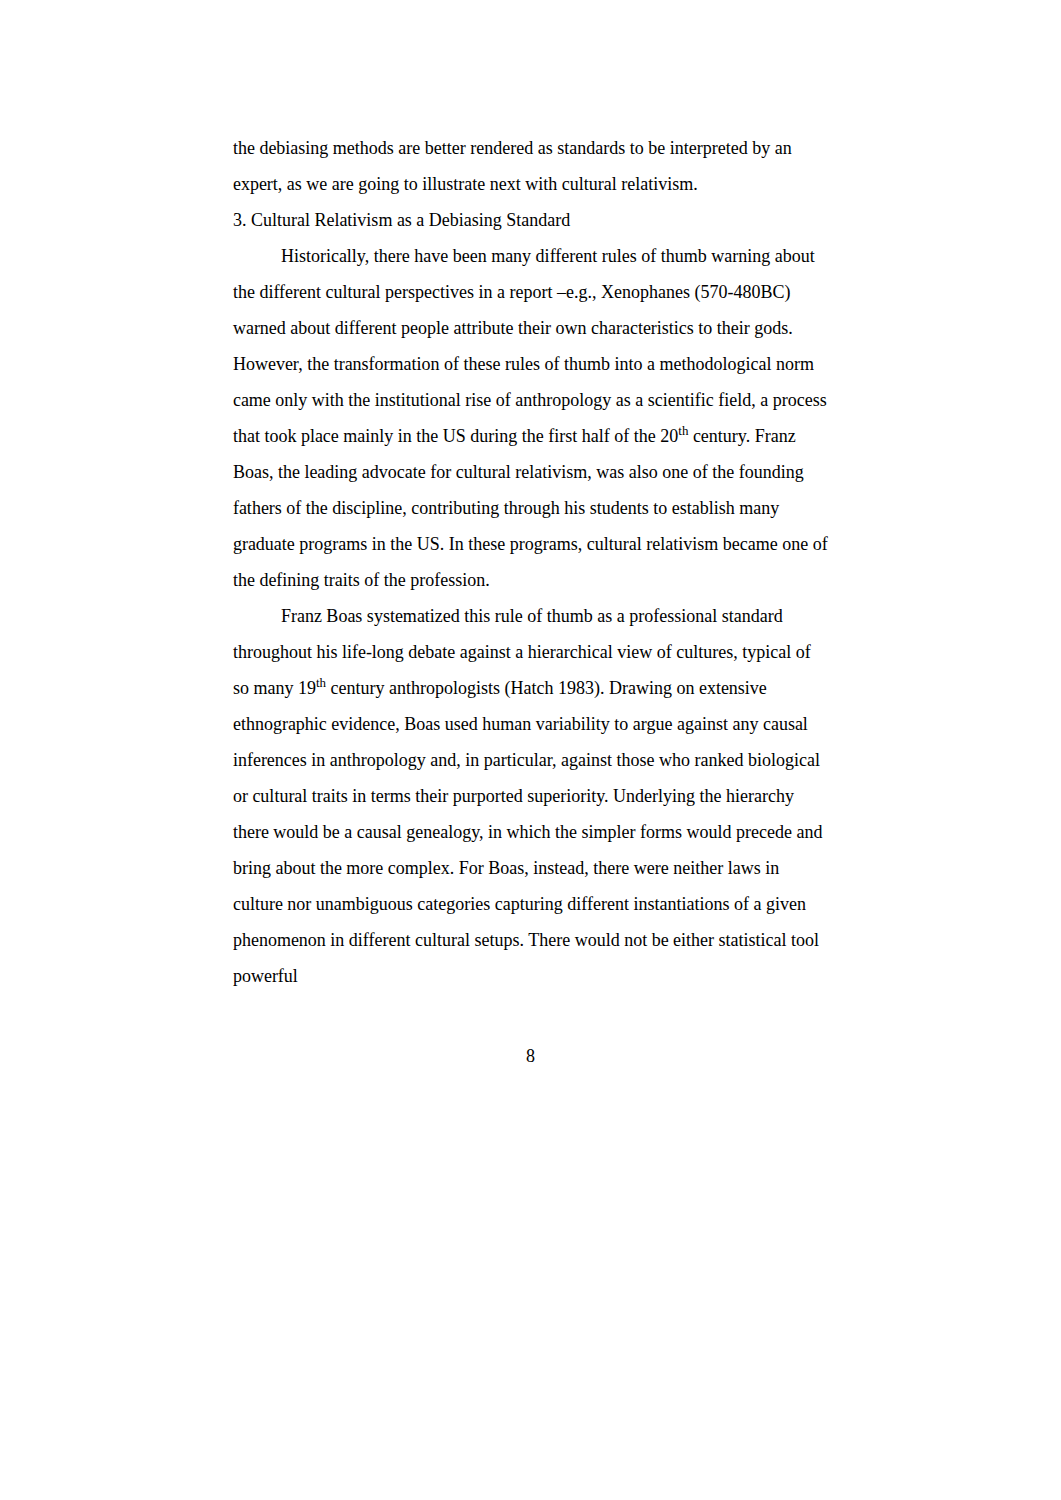the debiasing methods are better rendered as standards to be interpreted by an expert, as we are going to illustrate next with cultural relativism.
3. Cultural Relativism as a Debiasing Standard
Historically, there have been many different rules of thumb warning about the different cultural perspectives in a report –e.g., Xenophanes (570-480BC) warned about different people attribute their own characteristics to their gods. However, the transformation of these rules of thumb into a methodological norm came only with the institutional rise of anthropology as a scientific field, a process that took place mainly in the US during the first half of the 20th century. Franz Boas, the leading advocate for cultural relativism, was also one of the founding fathers of the discipline, contributing through his students to establish many graduate programs in the US. In these programs, cultural relativism became one of the defining traits of the profession.
Franz Boas systematized this rule of thumb as a professional standard throughout his life-long debate against a hierarchical view of cultures, typical of so many 19th century anthropologists (Hatch 1983). Drawing on extensive ethnographic evidence, Boas used human variability to argue against any causal inferences in anthropology and, in particular, against those who ranked biological or cultural traits in terms their purported superiority. Underlying the hierarchy there would be a causal genealogy, in which the simpler forms would precede and bring about the more complex. For Boas, instead, there were neither laws in culture nor unambiguous categories capturing different instantiations of a given phenomenon in different cultural setups. There would not be either statistical tool powerful
8